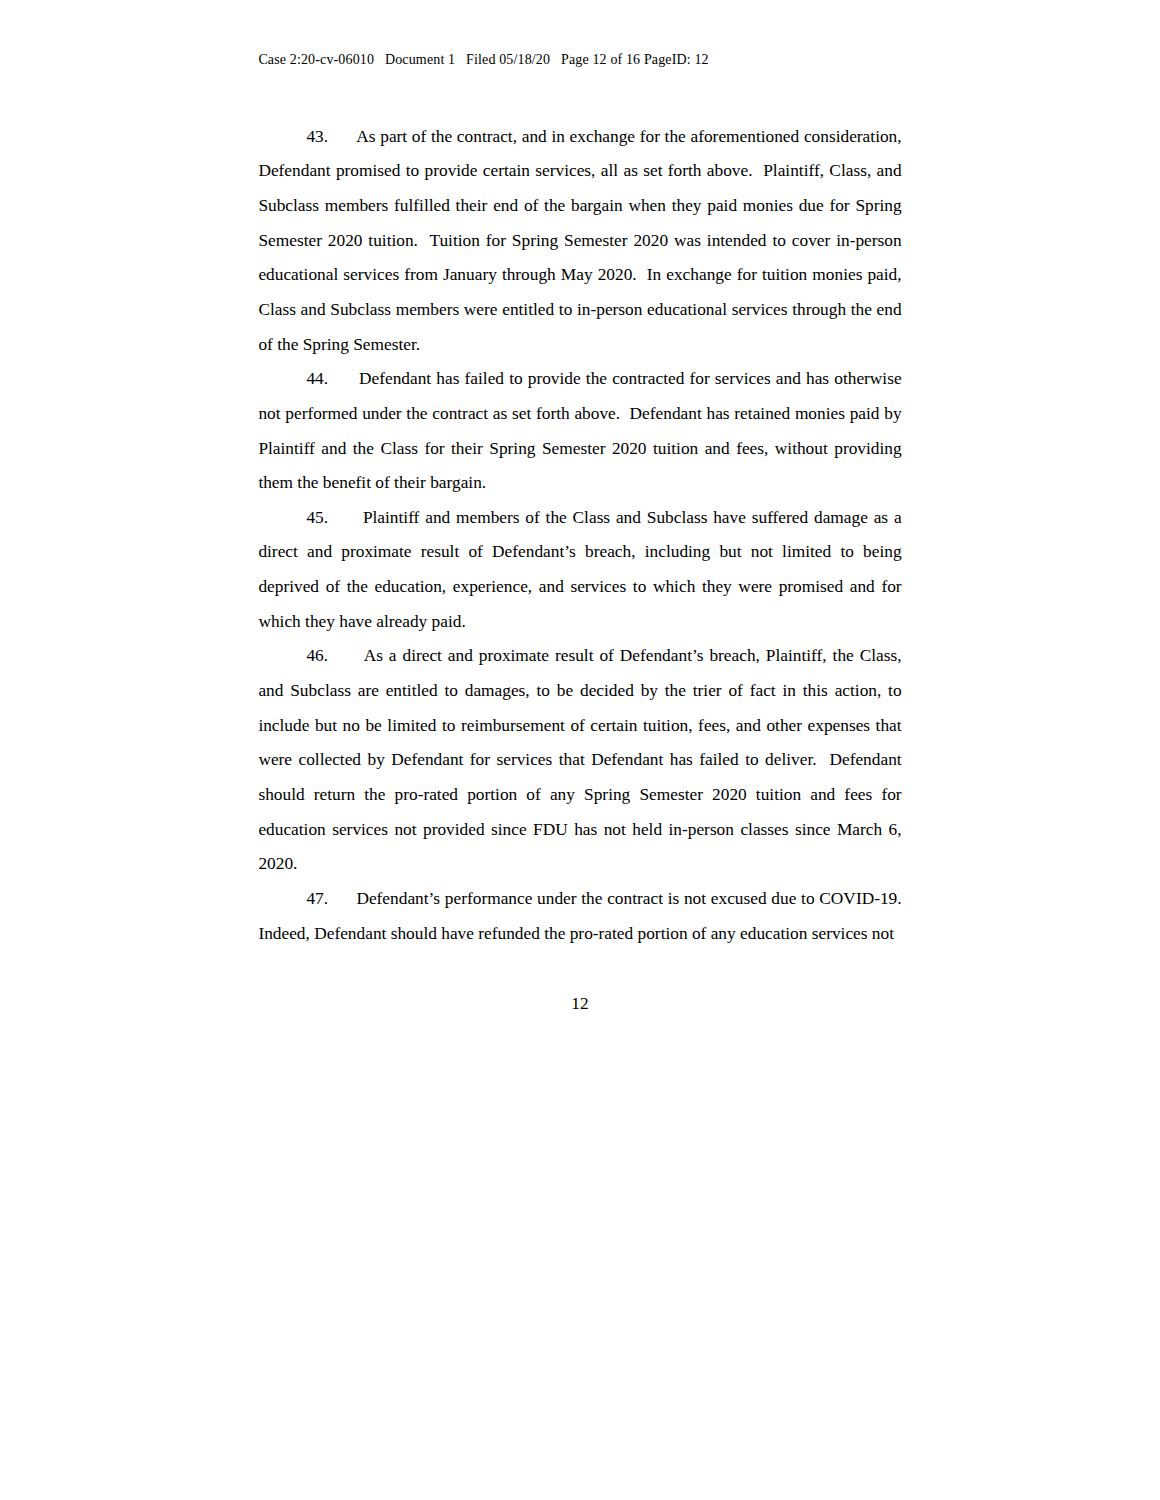Case 2:20-cv-06010 Document 1 Filed 05/18/20 Page 12 of 16 PageID: 12
43. As part of the contract, and in exchange for the aforementioned consideration, Defendant promised to provide certain services, all as set forth above. Plaintiff, Class, and Subclass members fulfilled their end of the bargain when they paid monies due for Spring Semester 2020 tuition. Tuition for Spring Semester 2020 was intended to cover in-person educational services from January through May 2020. In exchange for tuition monies paid, Class and Subclass members were entitled to in-person educational services through the end of the Spring Semester.
44. Defendant has failed to provide the contracted for services and has otherwise not performed under the contract as set forth above. Defendant has retained monies paid by Plaintiff and the Class for their Spring Semester 2020 tuition and fees, without providing them the benefit of their bargain.
45. Plaintiff and members of the Class and Subclass have suffered damage as a direct and proximate result of Defendant’s breach, including but not limited to being deprived of the education, experience, and services to which they were promised and for which they have already paid.
46. As a direct and proximate result of Defendant’s breach, Plaintiff, the Class, and Subclass are entitled to damages, to be decided by the trier of fact in this action, to include but no be limited to reimbursement of certain tuition, fees, and other expenses that were collected by Defendant for services that Defendant has failed to deliver. Defendant should return the pro-rated portion of any Spring Semester 2020 tuition and fees for education services not provided since FDU has not held in-person classes since March 6, 2020.
47. Defendant’s performance under the contract is not excused due to COVID-19. Indeed, Defendant should have refunded the pro-rated portion of any education services not
12